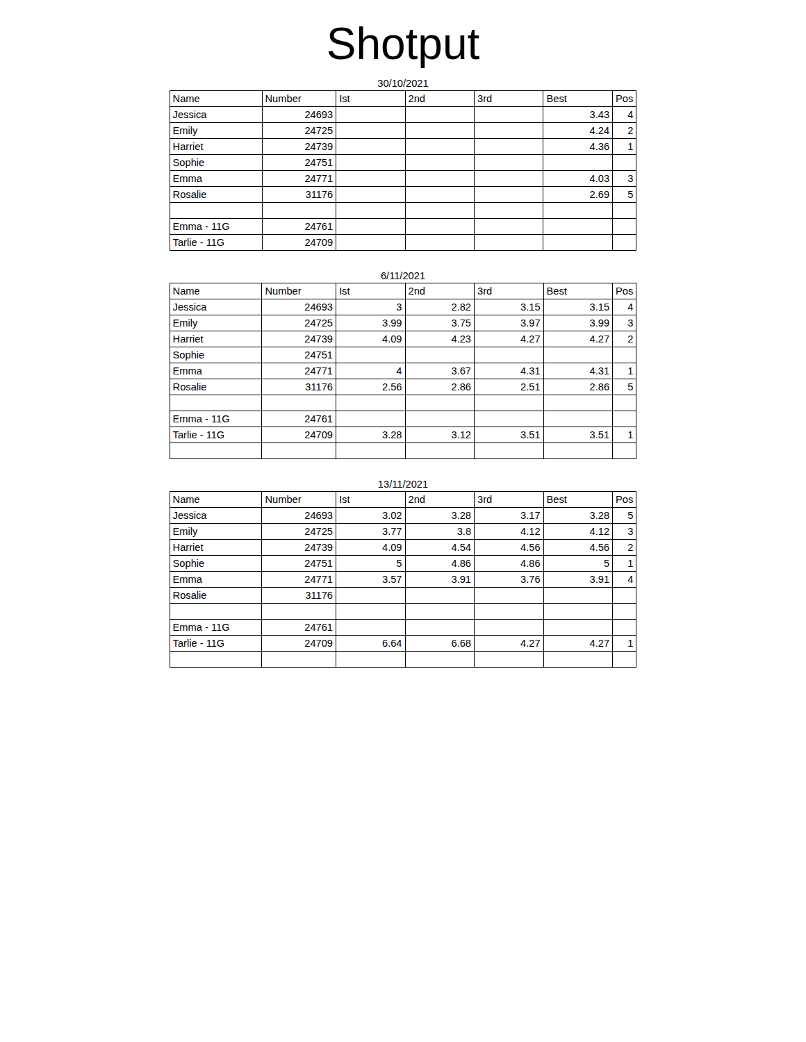Shotput
30/10/2021
| Name | Number | Ist | 2nd | 3rd | Best | Pos |
| --- | --- | --- | --- | --- | --- | --- |
| Jessica | 24693 | | | | 3.43 | 4 |
| Emily | 24725 | | | | 4.24 | 2 |
| Harriet | 24739 | | | | 4.36 | 1 |
| Sophie | 24751 | | | | | |
| Emma | 24771 | | | | 4.03 | 3 |
| Rosalie | 31176 | | | | 2.69 | 5 |
| Emma - 11G | 24761 | | | | | |
| Tarlie - 11G | 24709 | | | | | |
6/11/2021
| Name | Number | Ist | 2nd | 3rd | Best | Pos |
| --- | --- | --- | --- | --- | --- | --- |
| Jessica | 24693 | 3 | 2.82 | 3.15 | 3.15 | 4 |
| Emily | 24725 | 3.99 | 3.75 | 3.97 | 3.99 | 3 |
| Harriet | 24739 | 4.09 | 4.23 | 4.27 | 4.27 | 2 |
| Sophie | 24751 | | | | | |
| Emma | 24771 | 4 | 3.67 | 4.31 | 4.31 | 1 |
| Rosalie | 31176 | 2.56 | 2.86 | 2.51 | 2.86 | 5 |
| Emma - 11G | 24761 | | | | | |
| Tarlie - 11G | 24709 | 3.28 | 3.12 | 3.51 | 3.51 | 1 |
13/11/2021
| Name | Number | Ist | 2nd | 3rd | Best | Pos |
| --- | --- | --- | --- | --- | --- | --- |
| Jessica | 24693 | 3.02 | 3.28 | 3.17 | 3.28 | 5 |
| Emily | 24725 | 3.77 | 3.8 | 4.12 | 4.12 | 3 |
| Harriet | 24739 | 4.09 | 4.54 | 4.56 | 4.56 | 2 |
| Sophie | 24751 | 5 | 4.86 | 4.86 | 5 | 1 |
| Emma | 24771 | 3.57 | 3.91 | 3.76 | 3.91 | 4 |
| Rosalie | 31176 | | | | | |
| Emma - 11G | 24761 | | | | | |
| Tarlie - 11G | 24709 | 6.64 | 6.68 | 4.27 | 4.27 | 1 |